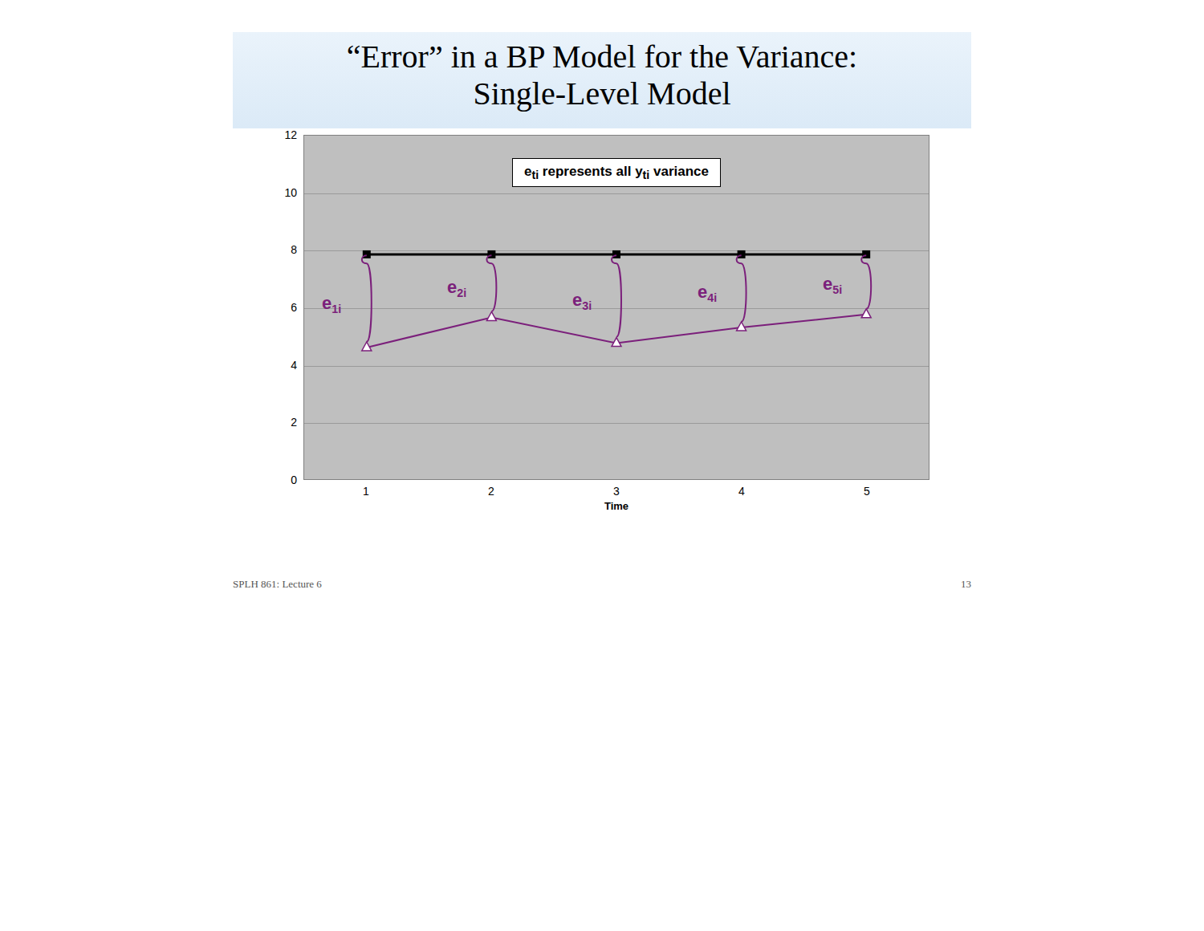“Error” in a BP Model for the Variance:
Single-Level Model
12
10
8
6
4
2
0
eti represents all yti variance
e1i
e2i
e3i
e4i
e5i
1
2
3
4
5
Time
SPLH 861: Lecture 6
13